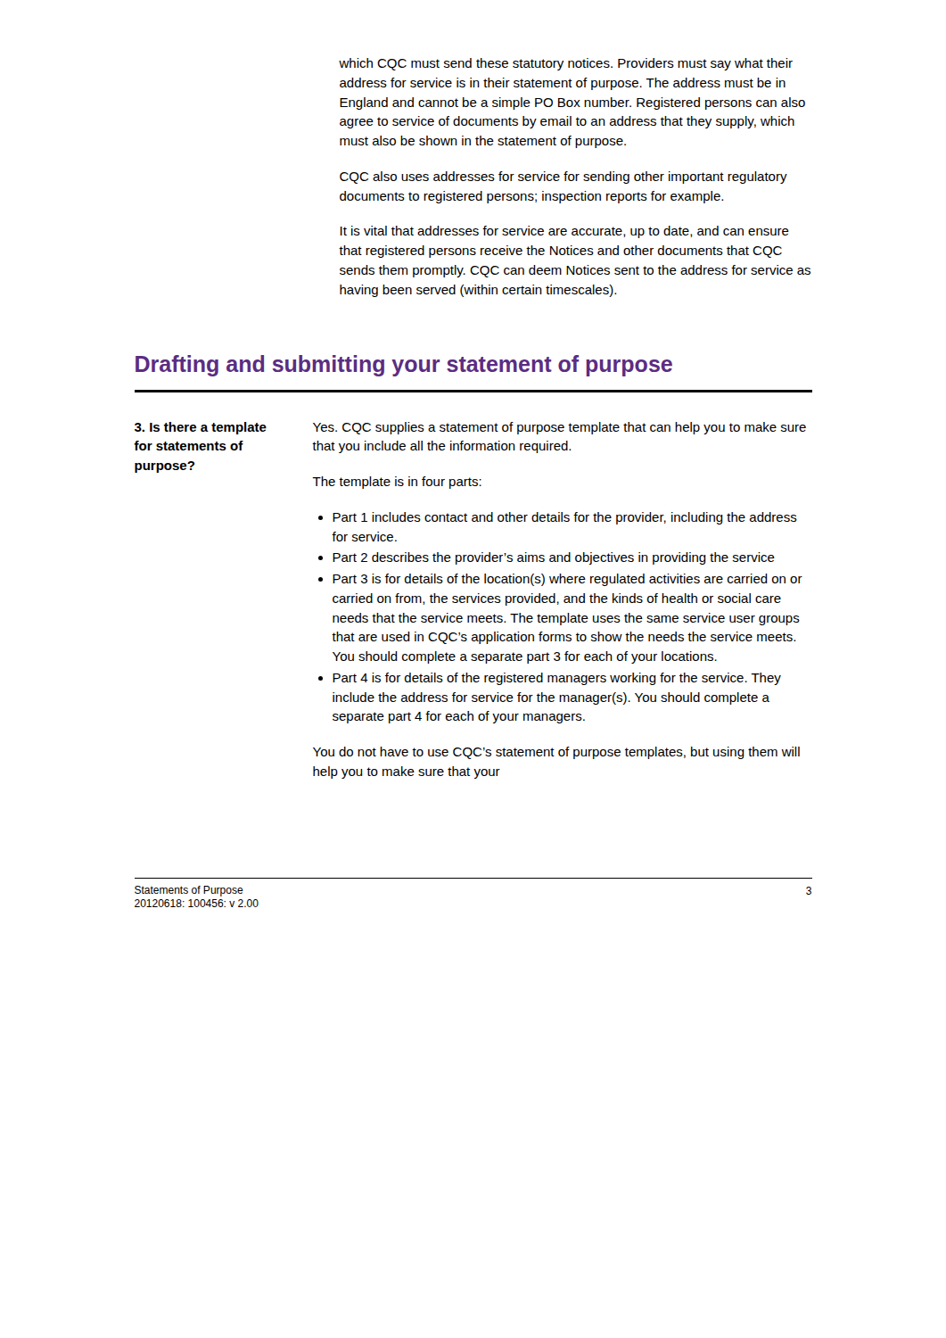which CQC must send these statutory notices. Providers must say what their address for service is in their statement of purpose. The address must be in England and cannot be a simple PO Box number. Registered persons can also agree to service of documents by email to an address that they supply, which must also be shown in the statement of purpose.
CQC also uses addresses for service for sending other important regulatory documents to registered persons; inspection reports for example.
It is vital that addresses for service are accurate, up to date, and can ensure that registered persons receive the Notices and other documents that CQC sends them promptly. CQC can deem Notices sent to the address for service as having been served (within certain timescales).
Drafting and submitting your statement of purpose
3. Is there a template for statements of purpose?
Yes. CQC supplies a statement of purpose template that can help you to make sure that you include all the information required.
The template is in four parts:
Part 1 includes contact and other details for the provider, including the address for service.
Part 2 describes the provider’s aims and objectives in providing the service
Part 3 is for details of the location(s) where regulated activities are carried on or carried on from, the services provided, and the kinds of health or social care needs that the service meets. The template uses the same service user groups that are used in CQC’s application forms to show the needs the service meets. You should complete a separate part 3 for each of your locations.
Part 4 is for details of the registered managers working for the service. They include the address for service for the manager(s). You should complete a separate part 4 for each of your managers.
You do not have to use CQC’s statement of purpose templates, but using them will help you to make sure that your
Statements of Purpose
20120618: 100456: v 2.00
3